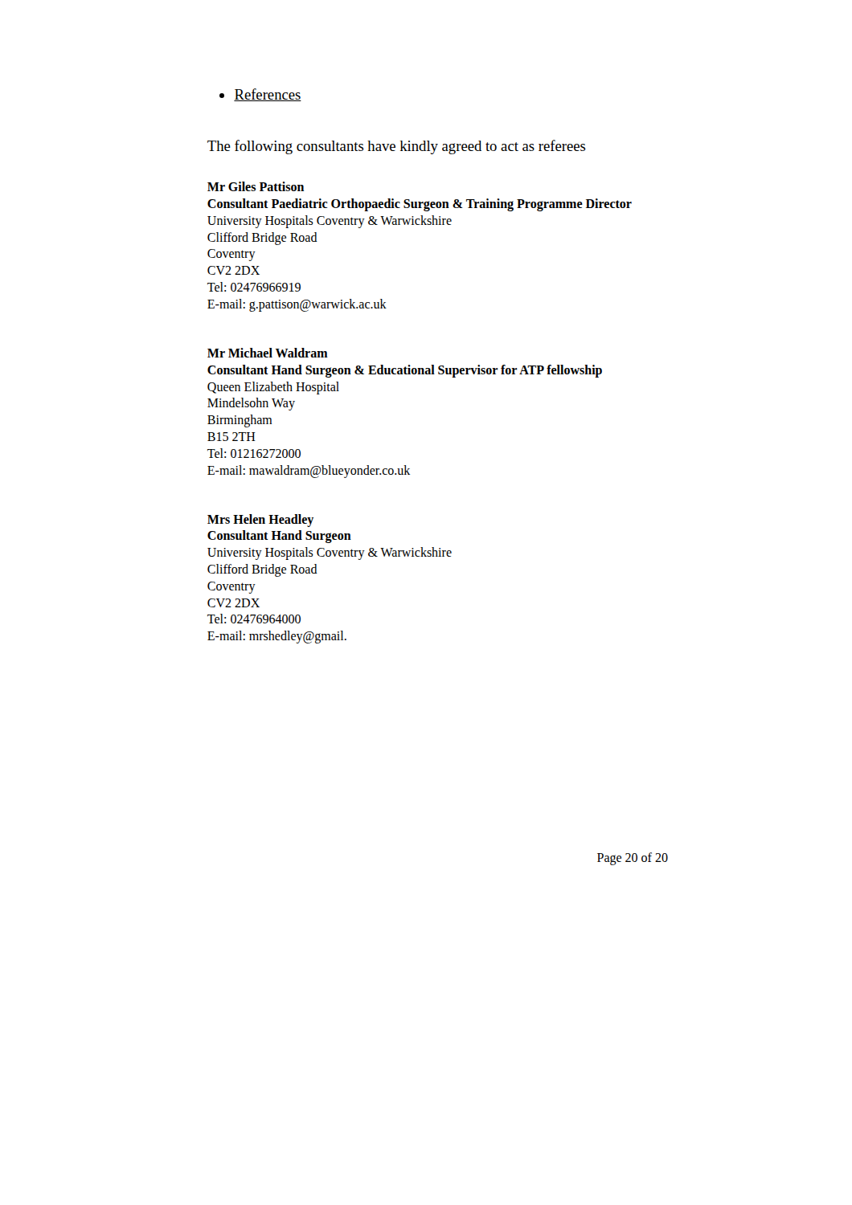References
The following consultants have kindly agreed to act as referees
Mr Giles Pattison
Consultant Paediatric Orthopaedic Surgeon & Training Programme Director
University Hospitals Coventry & Warwickshire
Clifford Bridge Road
Coventry
CV2 2DX
Tel: 02476966919
E-mail: g.pattison@warwick.ac.uk
Mr Michael Waldram
Consultant Hand Surgeon & Educational Supervisor for ATP fellowship
Queen Elizabeth Hospital
Mindelsohn Way
Birmingham
B15 2TH
Tel: 01216272000
E-mail: mawaldram@blueyonder.co.uk
Mrs Helen Headley
Consultant Hand Surgeon
University Hospitals Coventry & Warwickshire
Clifford Bridge Road
Coventry
CV2 2DX
Tel: 02476964000
E-mail: mrshedley@gmail.
Page 20 of 20